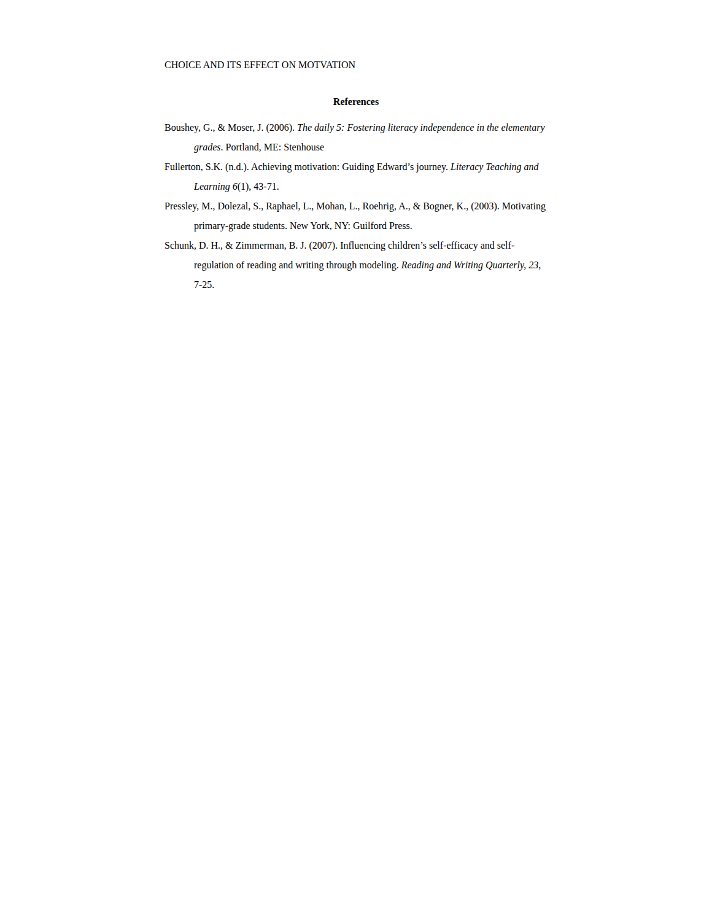Choice and Its Effect on Motvation
References
Boushey, G., & Moser, J. (2006). The daily 5: Fostering literacy independence in the elementary grades. Portland, ME: Stenhouse
Fullerton, S.K. (n.d.). Achieving motivation: Guiding Edward’s journey. Literacy Teaching and Learning 6(1), 43-71.
Pressley, M., Dolezal, S., Raphael, L., Mohan, L., Roehrig, A., & Bogner, K., (2003). Motivating primary-grade students. New York, NY: Guilford Press.
Schunk, D. H., & Zimmerman, B. J. (2007). Influencing children’s self-efficacy and self-regulation of reading and writing through modeling. Reading and Writing Quarterly, 23, 7-25.